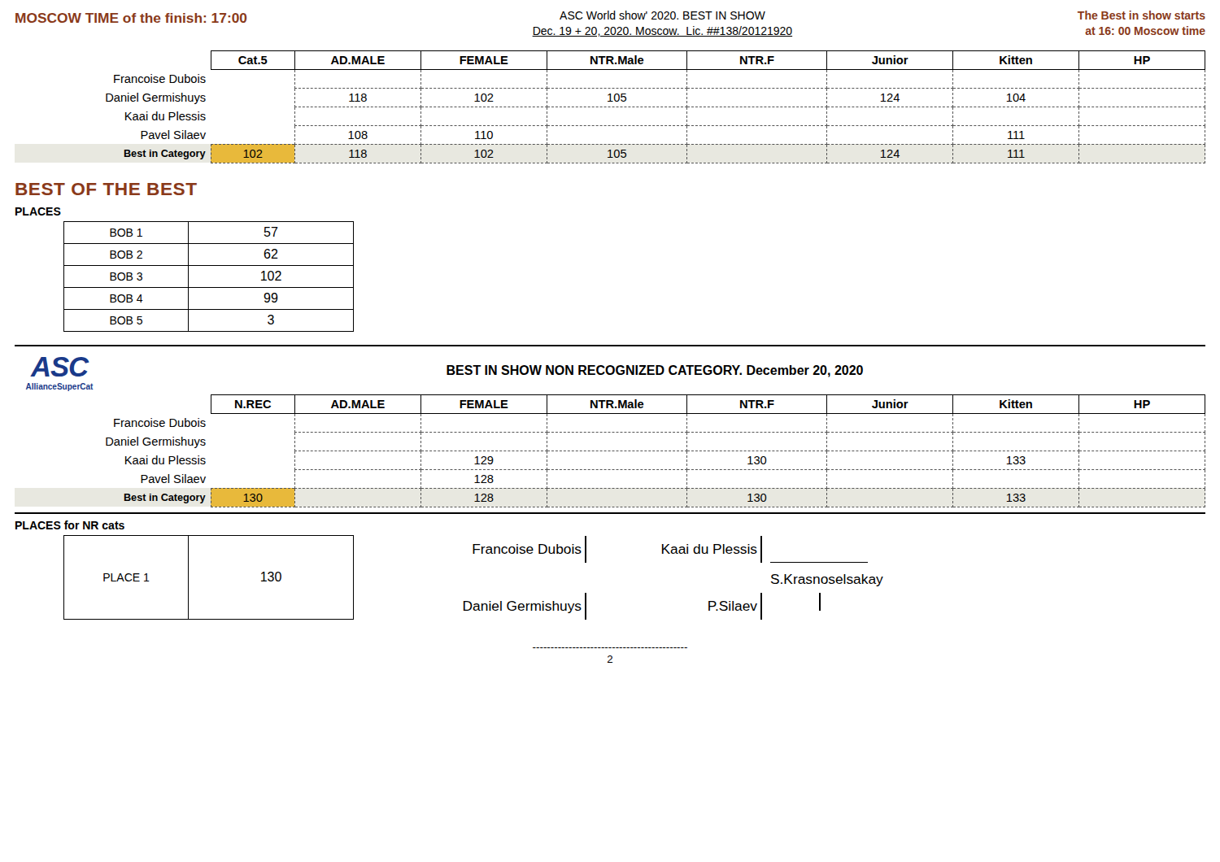MOSCOW TIME of the finish: 17:00
ASC World show' 2020. BEST IN SHOW
Dec. 19 + 20, 2020. Moscow. Lic. ##138/20121920
The Best in show starts
at 16: 00 Moscow time
| | Cat.5 | AD.MALE | FEMALE | NTR.Male | NTR.F | Junior | Kitten | HP |
| --- | --- | --- | --- | --- | --- | --- | --- | --- |
| Francoise Dubois | | | | | | | | |
| Daniel Germishuys | | 118 | 102 | 105 | | 124 | 104 | |
| Kaai du Plessis | | | | | | | | |
| Pavel Silaev | | 108 | 110 | | | | 111 | |
| Best in Category | 102 | 118 | 102 | 105 | | 124 | 111 | |
BEST OF THE BEST
PLACES
| BOB 1 | 57 |
| BOB 2 | 62 |
| BOB 3 | 102 |
| BOB 4 | 99 |
| BOB 5 | 3 |
ASC
AllianceSuperCat
BEST IN SHOW NON RECOGNIZED CATEGORY. December 20, 2020
| | N.REC | AD.MALE | FEMALE | NTR.Male | NTR.F | Junior | Kitten | HP |
| --- | --- | --- | --- | --- | --- | --- | --- | --- |
| Francoise Dubois | | | | | | | | |
| Daniel Germishuys | | | | | | | | |
| Kaai du Plessis | | | 129 | | 130 | | 133 | |
| Pavel Silaev | | | 128 | | | | | |
| Best in Category | 130 | | 128 | | 130 | | 133 | |
PLACES for NR cats
| PLACE 1 | 130 |
Francoise Dubois
Kaai du Plessis
Daniel Germishuys
P.Silaev
S.Krasnoselsakay
-------------------------------------------
2